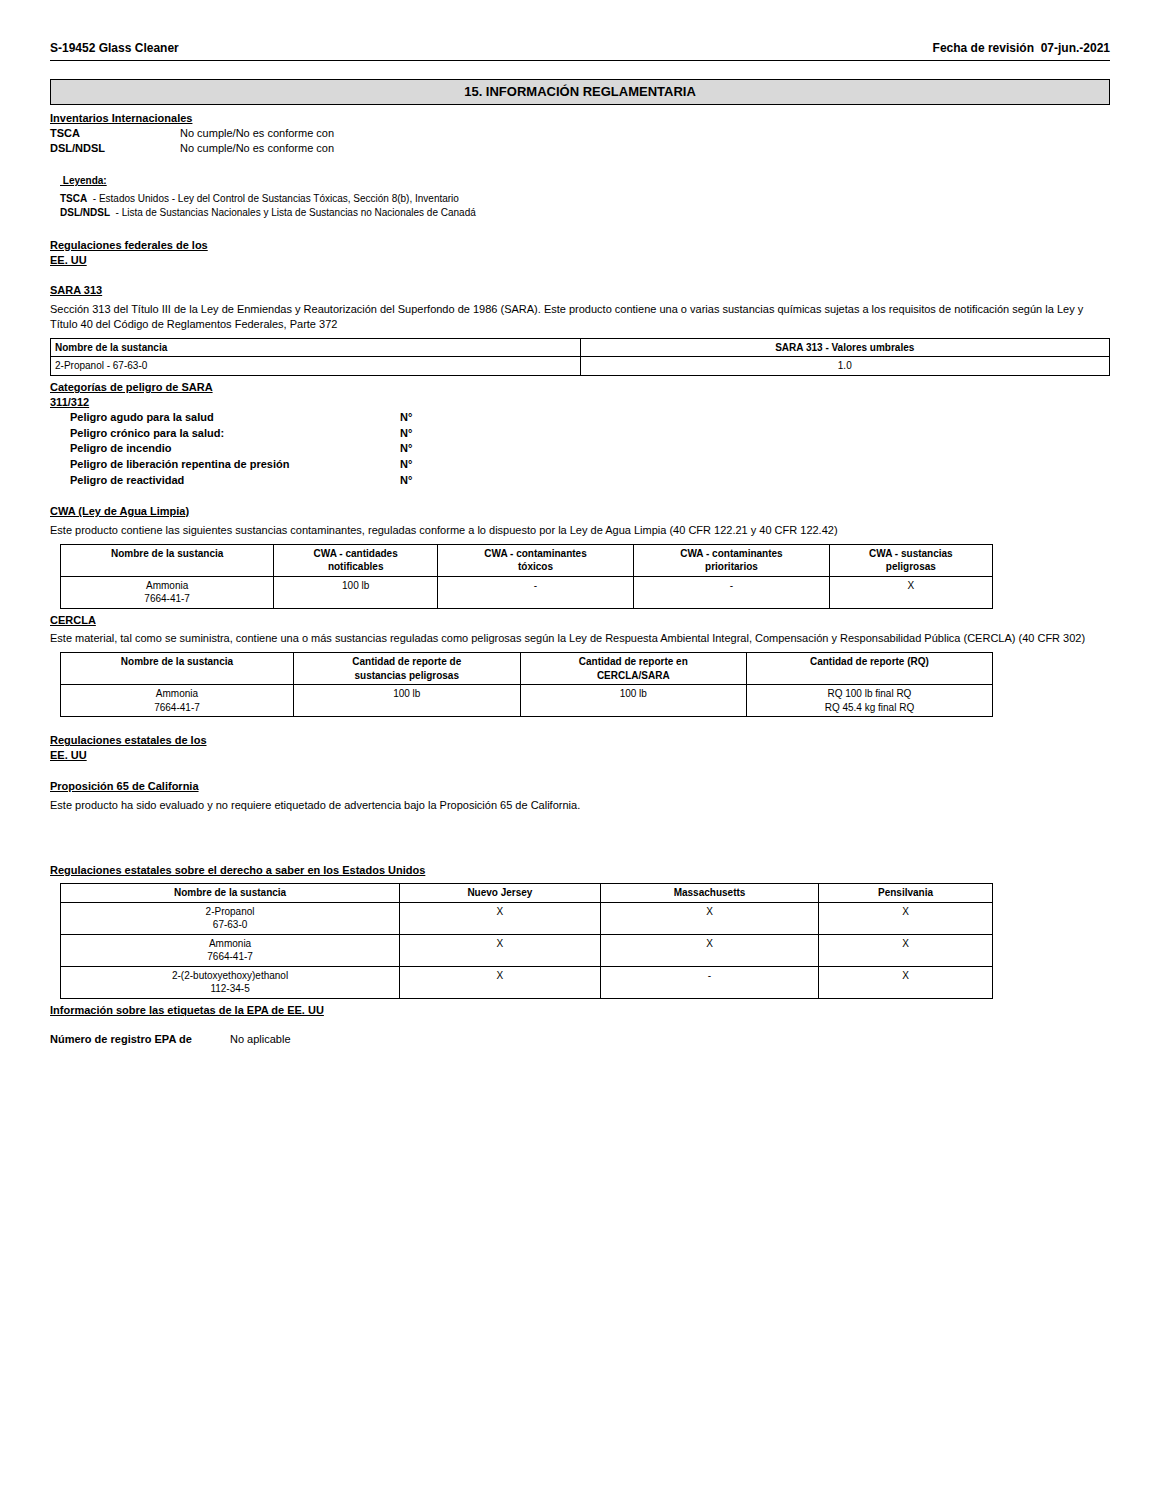S-19452 Glass Cleaner
Fecha de revisión 07-jun.-2021
15. INFORMACIÓN REGLAMENTARIA
Inventarios Internacionales
TSCA
No cumple/No es conforme con
DSL/NDSL
No cumple/No es conforme con
Leyenda:
TSCA - Estados Unidos - Ley del Control de Sustancias Tóxicas, Sección 8(b), Inventario
DSL/NDSL - Lista de Sustancias Nacionales y Lista de Sustancias no Nacionales de Canadá
Regulaciones federales de los
EE. UU
SARA 313
Sección 313 del Título III de la Ley de Enmiendas y Reautorización del Superfondo de 1986 (SARA). Este producto contiene una o varias sustancias químicas sujetas a los requisitos de notificación según la Ley y Título 40 del Código de Reglamentos Federales, Parte 372
| Nombre de la sustancia | SARA 313 - Valores umbrales |
| --- | --- |
| 2-Propanol - 67-63-0 | 1.0 |
Categorías de peligro de SARA
311/312
Peligro agudo para la salud
N°
Peligro crónico para la salud:
N°
Peligro de incendio
N°
Peligro de liberación repentina de presión
N°
Peligro de reactividad
N°
CWA (Ley de Agua Limpia)
Este producto contiene las siguientes sustancias contaminantes, reguladas conforme a lo dispuesto por la Ley de Agua Limpia (40 CFR 122.21 y 40 CFR 122.42)
| Nombre de la sustancia | CWA - cantidades notificables | CWA - contaminantes tóxicos | CWA - contaminantes prioritarios | CWA - sustancias peligrosas |
| --- | --- | --- | --- | --- |
| Ammonia 7664-41-7 | 100 lb | - | - | X |
CERCLA
Este material, tal como se suministra, contiene una o más sustancias reguladas como peligrosas según la Ley de Respuesta Ambiental Integral, Compensación y Responsabilidad Pública (CERCLA) (40 CFR 302)
| Nombre de la sustancia | Cantidad de reporte de sustancias peligrosas | Cantidad de reporte en CERCLA/SARA | Cantidad de reporte (RQ) |
| --- | --- | --- | --- |
| Ammonia 7664-41-7 | 100 lb | 100 lb | RQ 100 lb final RQ RQ 45.4 kg final RQ |
Regulaciones estatales de los
EE. UU
Proposición 65 de California
Este producto ha sido evaluado y no requiere etiquetado de advertencia bajo la Proposición 65 de California.
Regulaciones estatales sobre el derecho a saber en los Estados Unidos
| Nombre de la sustancia | Nuevo Jersey | Massachusetts | Pensilvania |
| --- | --- | --- | --- |
| 2-Propanol 67-63-0 | X | X | X |
| Ammonia 7664-41-7 | X | X | X |
| 2-(2-butoxyethoxy)ethanol 112-34-5 | X | - | X |
Información sobre las etiquetas de la EPA de EE. UU
Número de registro EPA de
No aplicable